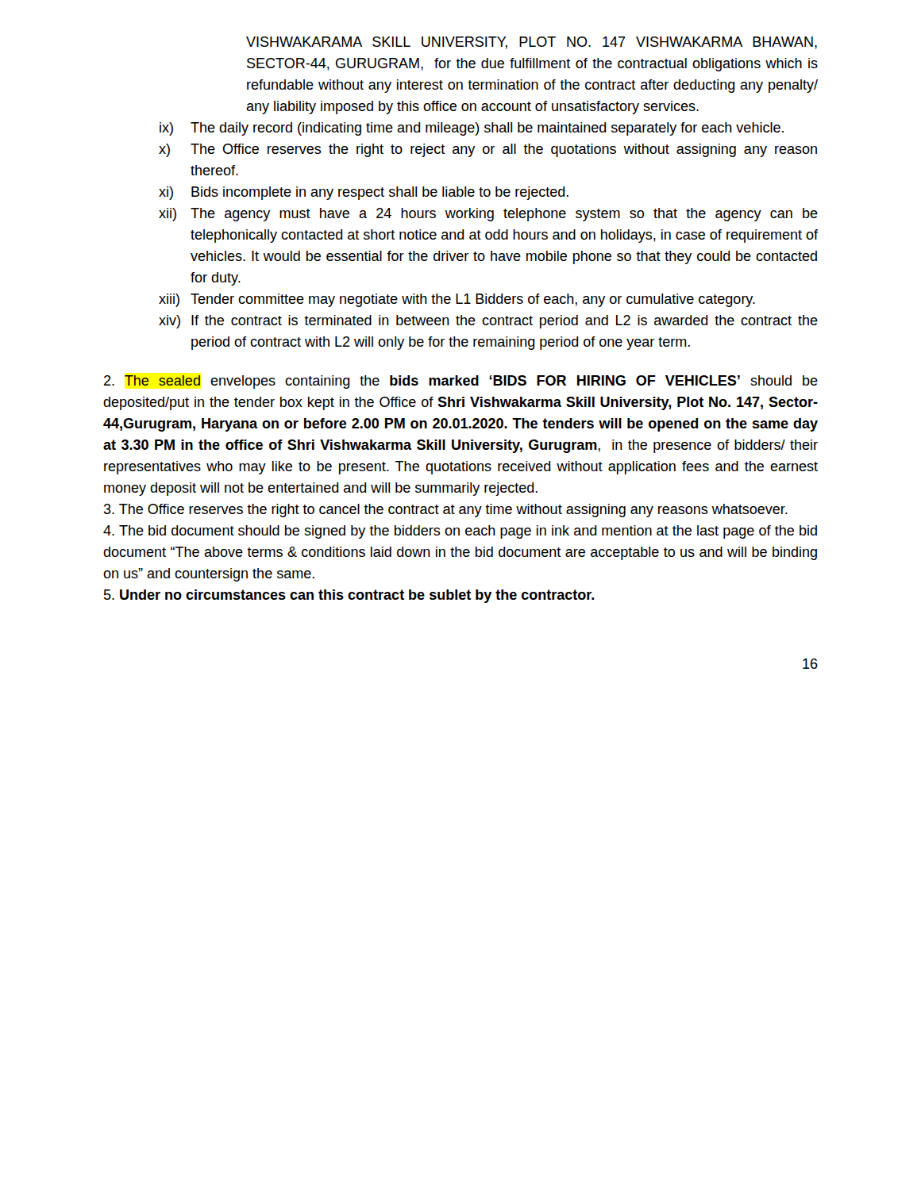VISHWAKARAMA SKILL UNIVERSITY, PLOT NO. 147 VISHWAKARMA BHAWAN, SECTOR-44, GURUGRAM, for the due fulfillment of the contractual obligations which is refundable without any interest on termination of the contract after deducting any penalty/ any liability imposed by this office on account of unsatisfactory services.
ix) The daily record (indicating time and mileage) shall be maintained separately for each vehicle.
x) The Office reserves the right to reject any or all the quotations without assigning any reason thereof.
xi) Bids incomplete in any respect shall be liable to be rejected.
xii) The agency must have a 24 hours working telephone system so that the agency can be telephonically contacted at short notice and at odd hours and on holidays, in case of requirement of vehicles. It would be essential for the driver to have mobile phone so that they could be contacted for duty.
xiii) Tender committee may negotiate with the L1 Bidders of each, any or cumulative category.
xiv) If the contract is terminated in between the contract period and L2 is awarded the contract the period of contract with L2 will only be for the remaining period of one year term.
2. The sealed envelopes containing the bids marked ‘BIDS FOR HIRING OF VEHICLES’ should be deposited/put in the tender box kept in the Office of Shri Vishwakarma Skill University, Plot No. 147, Sector-44,Gurugram, Haryana on or before 2.00 PM on 20.01.2020. The tenders will be opened on the same day at 3.30 PM in the office of Shri Vishwakarma Skill University, Gurugram, in the presence of bidders/ their representatives who may like to be present. The quotations received without application fees and the earnest money deposit will not be entertained and will be summarily rejected.
3. The Office reserves the right to cancel the contract at any time without assigning any reasons whatsoever.
4. The bid document should be signed by the bidders on each page in ink and mention at the last page of the bid document “The above terms & conditions laid down in the bid document are acceptable to us and will be binding on us” and countersign the same.
5. Under no circumstances can this contract be sublet by the contractor.
16